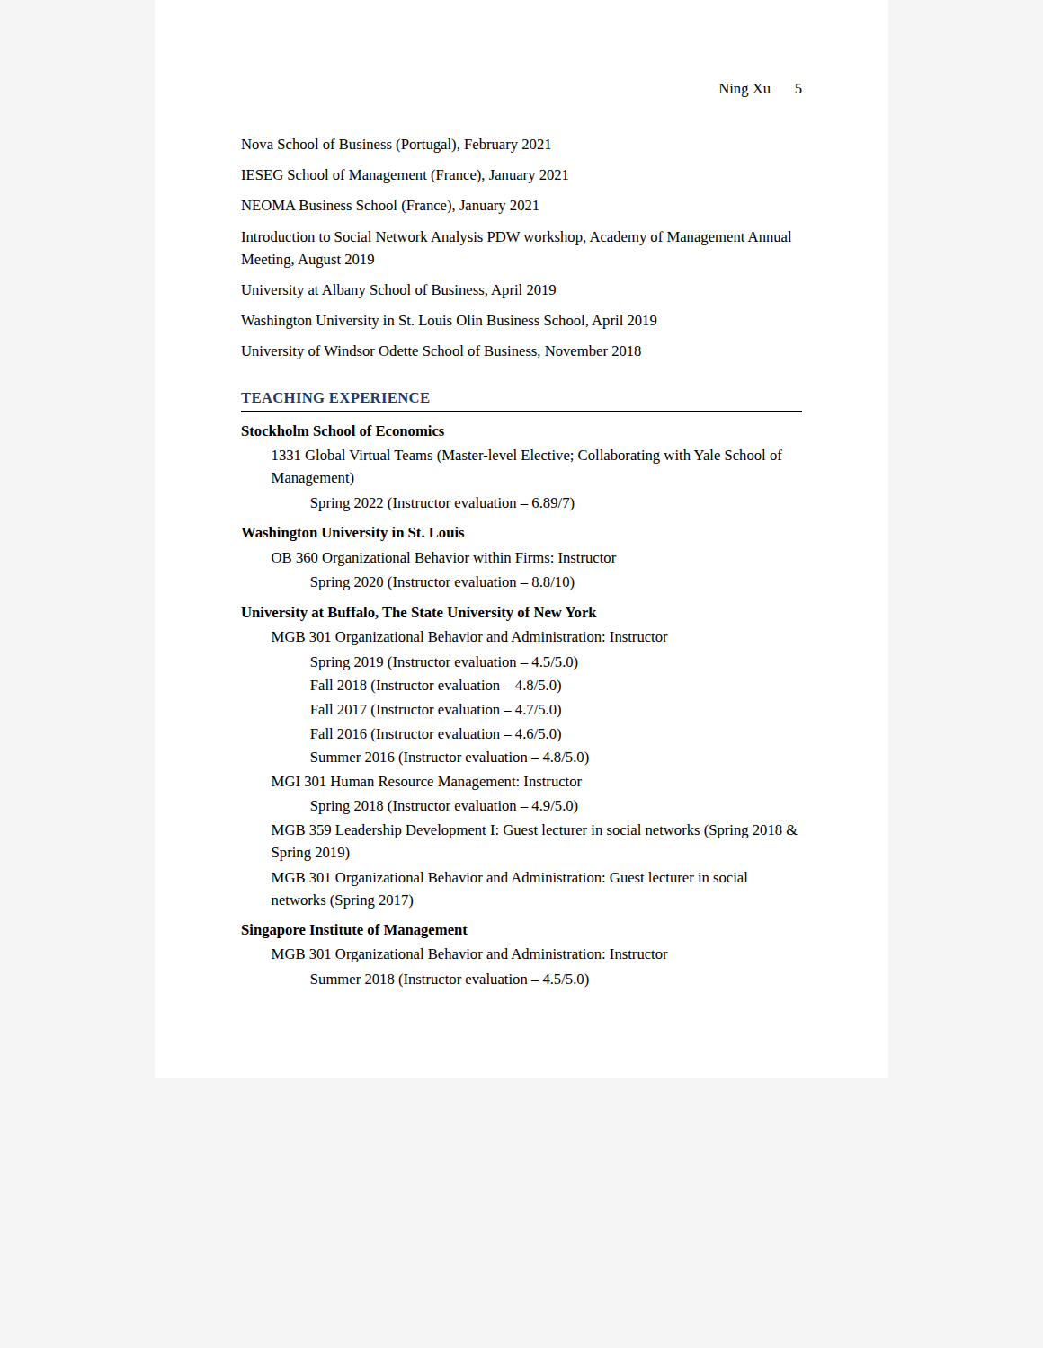Ning Xu5
Nova School of Business (Portugal), February 2021
IESEG School of Management (France), January 2021
NEOMA Business School (France), January 2021
Introduction to Social Network Analysis PDW workshop, Academy of Management Annual Meeting, August 2019
University at Albany School of Business, April 2019
Washington University in St. Louis Olin Business School, April 2019
University of Windsor Odette School of Business, November 2018
Teaching Experience
Stockholm School of Economics
1331 Global Virtual Teams (Master-level Elective; Collaborating with Yale School of Management)
Spring 2022 (Instructor evaluation – 6.89/7)
Washington University in St. Louis
OB 360 Organizational Behavior within Firms: Instructor
Spring 2020 (Instructor evaluation – 8.8/10)
University at Buffalo, The State University of New York
MGB 301 Organizational Behavior and Administration: Instructor
Spring 2019 (Instructor evaluation – 4.5/5.0)
Fall 2018 (Instructor evaluation – 4.8/5.0)
Fall 2017 (Instructor evaluation – 4.7/5.0)
Fall 2016 (Instructor evaluation – 4.6/5.0)
Summer 2016 (Instructor evaluation – 4.8/5.0)
MGI 301 Human Resource Management: Instructor
Spring 2018 (Instructor evaluation – 4.9/5.0)
MGB 359 Leadership Development I: Guest lecturer in social networks (Spring 2018 & Spring 2019)
MGB 301 Organizational Behavior and Administration: Guest lecturer in social networks (Spring 2017)
Singapore Institute of Management
MGB 301 Organizational Behavior and Administration: Instructor
Summer 2018 (Instructor evaluation – 4.5/5.0)